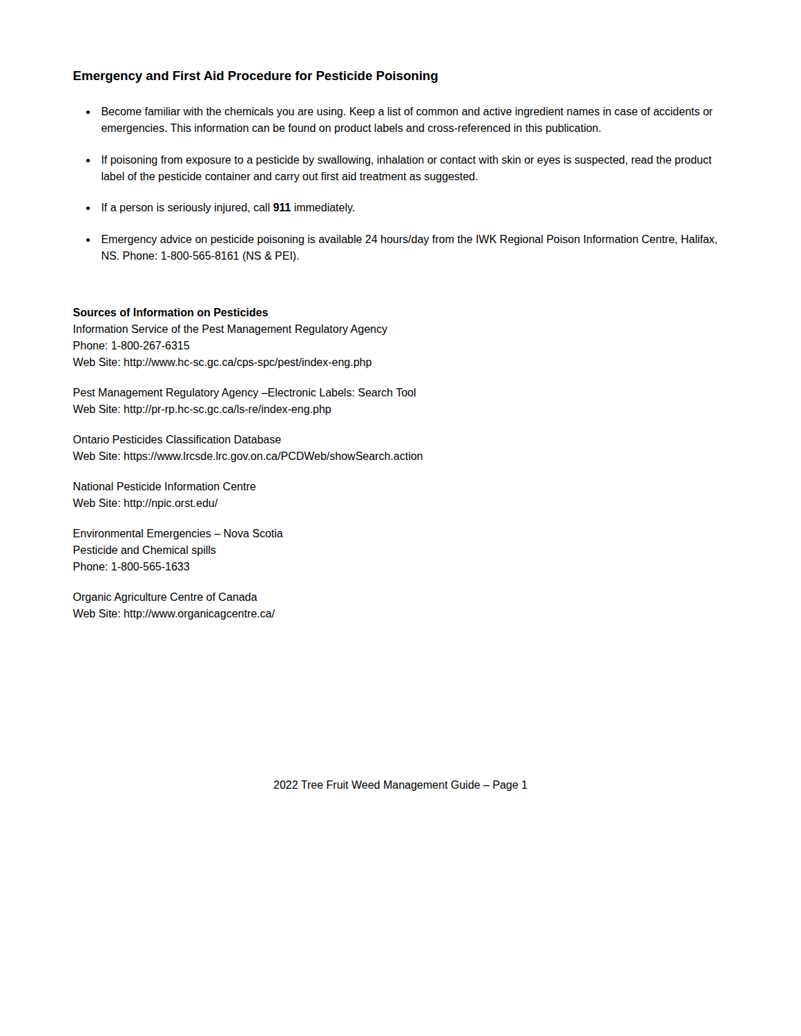Emergency and First Aid Procedure for Pesticide Poisoning
Become familiar with the chemicals you are using. Keep a list of common and active ingredient names in case of accidents or emergencies. This information can be found on product labels and cross-referenced in this publication.
If poisoning from exposure to a pesticide by swallowing, inhalation or contact with skin or eyes is suspected, read the product label of the pesticide container and carry out first aid treatment as suggested.
If a person is seriously injured, call 911 immediately.
Emergency advice on pesticide poisoning is available 24 hours/day from the IWK Regional Poison Information Centre, Halifax, NS. Phone: 1-800-565-8161 (NS & PEI).
Sources of Information on Pesticides
Information Service of the Pest Management Regulatory Agency
Phone: 1-800-267-6315
Web Site: http://www.hc-sc.gc.ca/cps-spc/pest/index-eng.php
Pest Management Regulatory Agency –Electronic Labels: Search Tool
Web Site: http://pr-rp.hc-sc.gc.ca/ls-re/index-eng.php
Ontario Pesticides Classification Database
Web Site: https://www.lrcsde.lrc.gov.on.ca/PCDWeb/showSearch.action
National Pesticide Information Centre
Web Site: http://npic.orst.edu/
Environmental Emergencies – Nova Scotia
Pesticide and Chemical spills
Phone: 1-800-565-1633
Organic Agriculture Centre of Canada
Web Site: http://www.organicagcentre.ca/
2022 Tree Fruit Weed Management Guide – Page 1